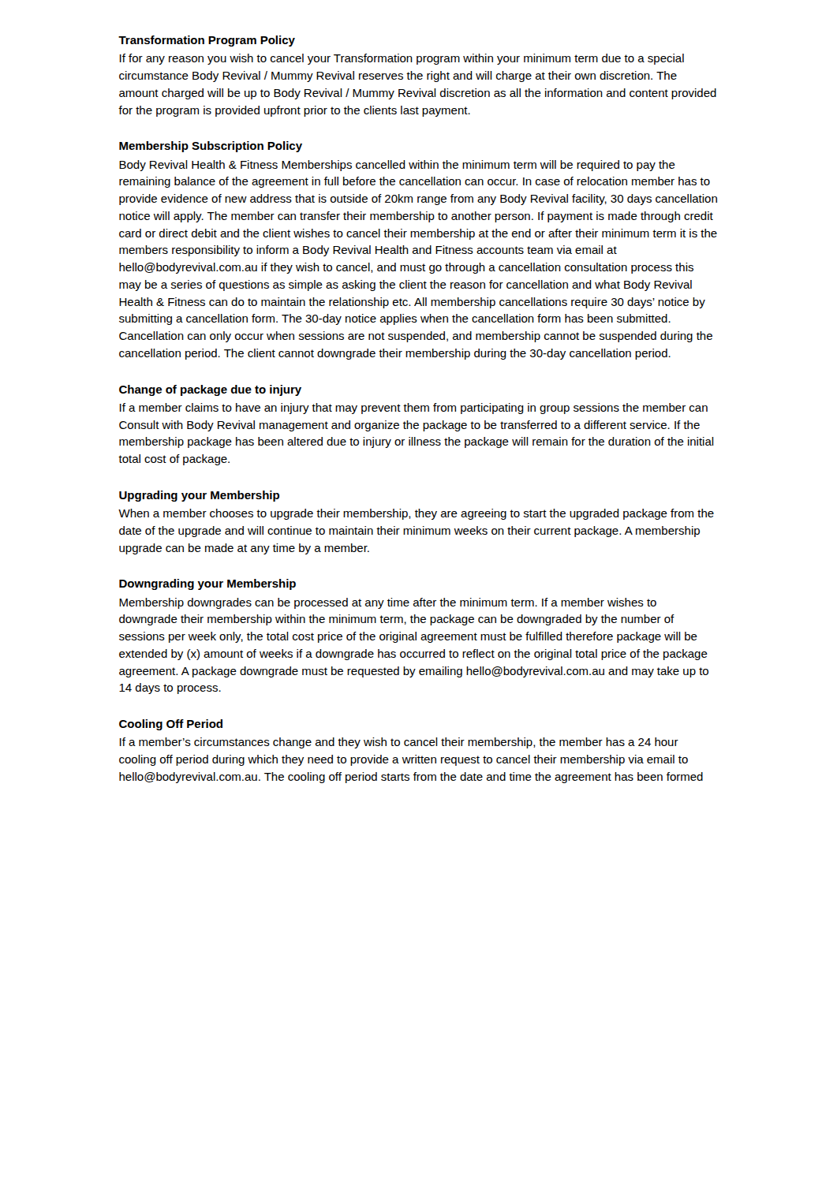Transformation Program Policy
If for any reason you wish to cancel your Transformation program within your minimum term due to a special circumstance Body Revival / Mummy Revival reserves the right and will charge at their own discretion. The amount charged will be up to Body Revival / Mummy Revival discretion as all the information and content provided for the program is provided upfront prior to the clients last payment.
Membership Subscription Policy
Body Revival Health & Fitness Memberships cancelled within the minimum term will be required to pay the remaining balance of the agreement in full before the cancellation can occur. In case of relocation member has to provide evidence of new address that is outside of 20km range from any Body Revival facility, 30 days cancellation notice will apply. The member can transfer their membership to another person. If payment is made through credit card or direct debit and the client wishes to cancel their membership at the end or after their minimum term it is the members responsibility to inform a Body Revival Health and Fitness accounts team via email at hello@bodyrevival.com.au if they wish to cancel, and must go through a cancellation consultation process this may be a series of questions as simple as asking the client the reason for cancellation and what Body Revival Health & Fitness can do to maintain the relationship etc. All membership cancellations require 30 days’ notice by submitting a cancellation form. The 30-day notice applies when the cancellation form has been submitted. Cancellation can only occur when sessions are not suspended, and membership cannot be suspended during the cancellation period. The client cannot downgrade their membership during the 30-day cancellation period.
Change of package due to injury
If a member claims to have an injury that may prevent them from participating in group sessions the member can Consult with Body Revival management and organize the package to be transferred to a different service. If the membership package has been altered due to injury or illness the package will remain for the duration of the initial total cost of package.
Upgrading your Membership
When a member chooses to upgrade their membership, they are agreeing to start the upgraded package from the date of the upgrade and will continue to maintain their minimum weeks on their current package. A membership upgrade can be made at any time by a member.
Downgrading your Membership
Membership downgrades can be processed at any time after the minimum term. If a member wishes to downgrade their membership within the minimum term, the package can be downgraded by the number of sessions per week only, the total cost price of the original agreement must be fulfilled therefore package will be extended by (x) amount of weeks if a downgrade has occurred to reflect on the original total price of the package agreement. A package downgrade must be requested by emailing hello@bodyrevival.com.au and may take up to 14 days to process.
Cooling Off Period
If a member’s circumstances change and they wish to cancel their membership, the member has a 24 hour cooling off period during which they need to provide a written request to cancel their membership via email to hello@bodyrevival.com.au. The cooling off period starts from the date and time the agreement has been formed